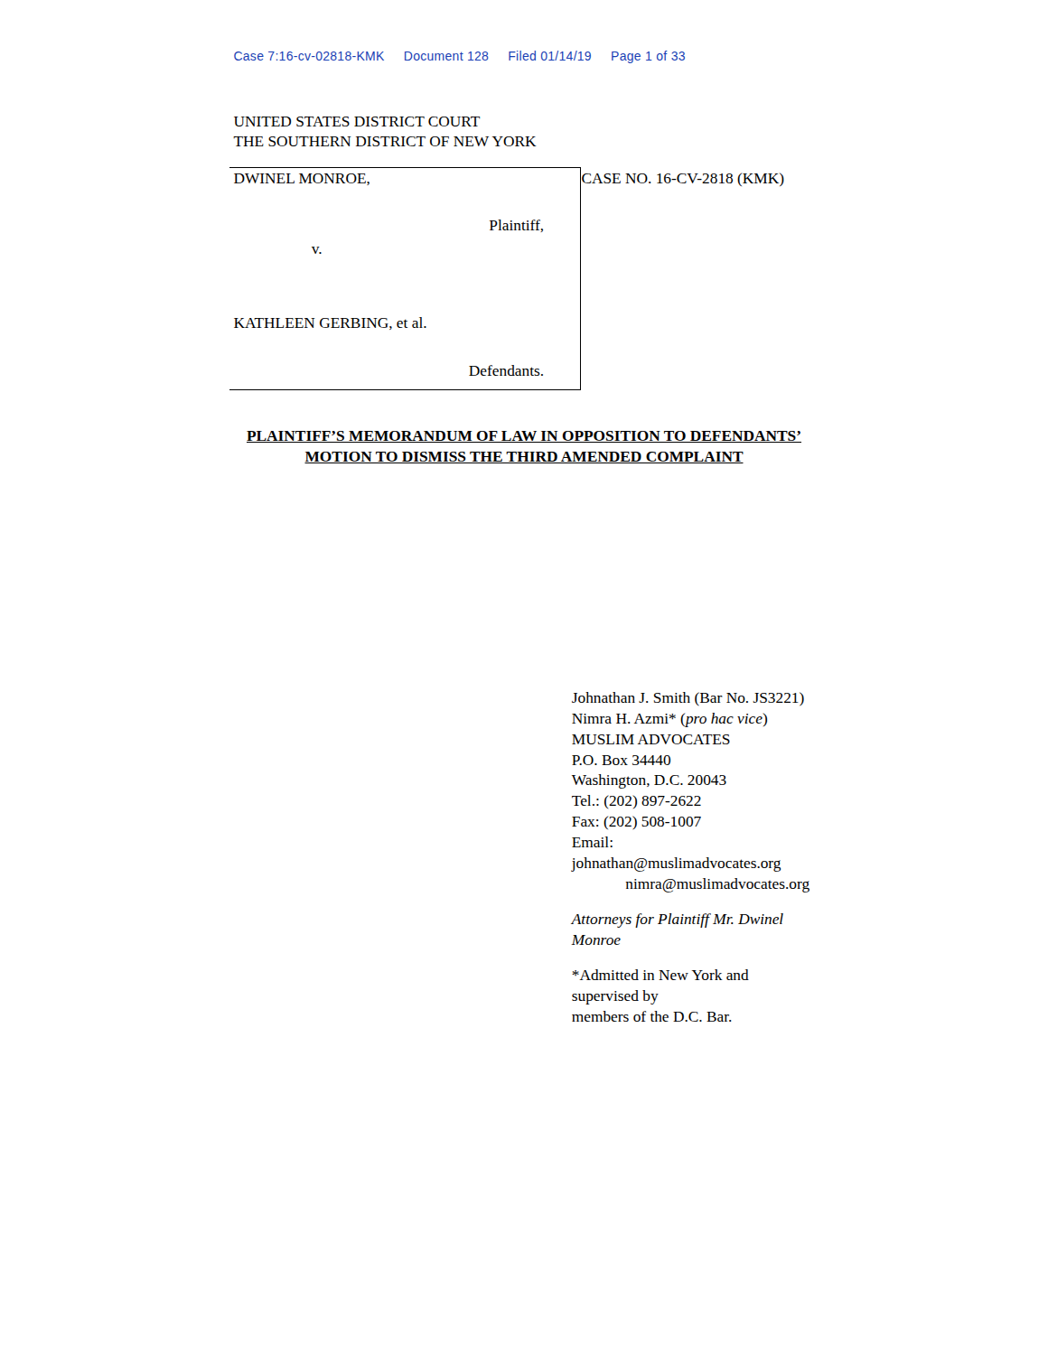Case 7:16-cv-02818-KMK Document 128 Filed 01/14/19 Page 1 of 33
UNITED STATES DISTRICT COURT
THE SOUTHERN DISTRICT OF NEW YORK
| DWINEL MONROE, Plaintiff, v. KATHLEEN GERBING, et al. Defendants. | CASE NO. 16-CV-2818 (KMK) |
PLAINTIFF’S MEMORANDUM OF LAW IN OPPOSITION TO DEFENDANTS’
MOTION TO DISMISS THE THIRD AMENDED COMPLAINT
Johnathan J. Smith (Bar No. JS3221)
Nimra H. Azmi* (pro hac vice)
MUSLIM ADVOCATES
P.O. Box 34440
Washington, D.C. 20043
Tel.: (202) 897-2622
Fax: (202) 508-1007
Email: johnathan@muslimadvocates.org
nimra@muslimadvocates.org
Attorneys for Plaintiff Mr. Dwinel Monroe
*Admitted in New York and supervised by
members of the D.C. Bar.